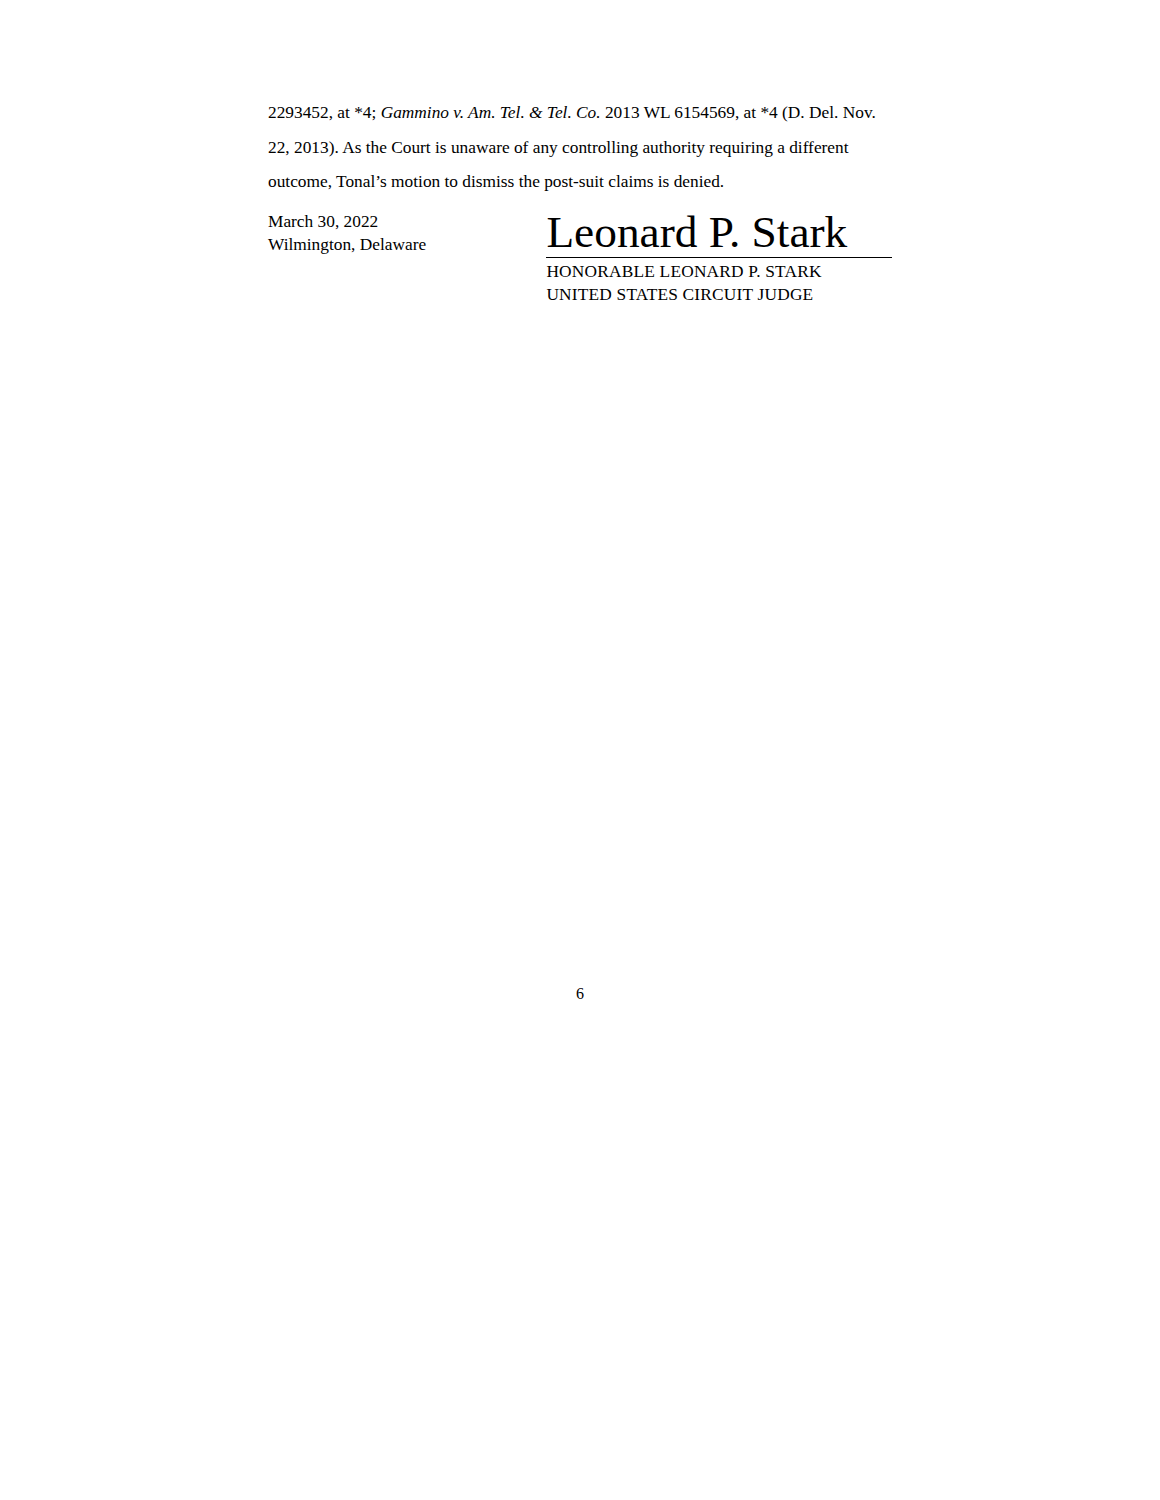2293452, at *4; Gammino v. Am. Tel. & Tel. Co. 2013 WL 6154569, at *4 (D. Del. Nov. 22, 2013). As the Court is unaware of any controlling authority requiring a different outcome, Tonal’s motion to dismiss the post-suit claims is denied.
| March 30, 2022 Wilmington, Delaware | Leonard P. Stark HONORABLE LEONARD P. STARK UNITED STATES CIRCUIT JUDGE |
6